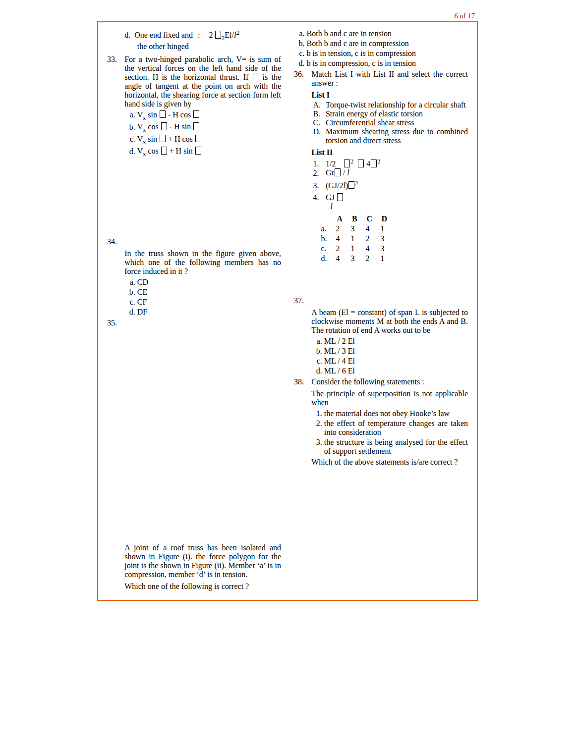6 of 17
d. One end fixed and : 2 2 El/l 2
the other hinged
33.
For a two-hinged parabolic arch, V= is sum of the vertical forces on the left hand side of the section. H is the horizontal thrust. If is the angle of tangent at the point on arch with the horizontal, the shearing force at section form left hand side is given by
Vx sin - H cos
Vx cos - H sin
Vx sin + H cos
Vx cos + H sin
34.
In the truss shown in the figure given above, which one of the following members has no force induced in it ?
CD
CE
CF
DF
35.
A joint of a roof truss has been isolated and shown in Figure (i). the force polygon for the joint is the shown in Figure (ii). Member ‘a’ is in compression, member ‘d’ is in tension.
Which one of the following is correct ?
Both b and c are in tension
Both b and c are in compression
b is in tension, c is in compression
b is in compression, c is in tension
36.
Match List I with List II and select the correct answer :
List I
A.
Torque-twist relationship for a circular shaft
B.
Strain energy of elastic torsion
C.
Circumferential shear stress
D.
Maximum shearing stress due to combined torsion and direct stress
List II
1.
1/2 2 4 2
2.
Gr / l
3.
(GJ/2l) 2
4.
GJ
l
| | A | B | C | D |
| --- | --- | --- | --- | --- |
| a. | 2 | 3 | 4 | 1 |
| b. | 4 | 1 | 2 | 3 |
| c. | 2 | 1 | 4 | 3 |
| d. | 4 | 3 | 2 | 1 |
37.
A beam (El = constant) of span L is subjected to clockwise moments M at both the ends A and B. The rotation of end A works out to be
ML / 2 El
ML / 3 El
ML / 4 El
ML / 6 El
38.
Consider the following statements :
The principle of superposition is not applicable when
the material does not obey Hooke’s law
the effect of temperature changes are taken into consideration
the structure is being analysed for the effect of support settlement
Which of the above statements is/are correct ?